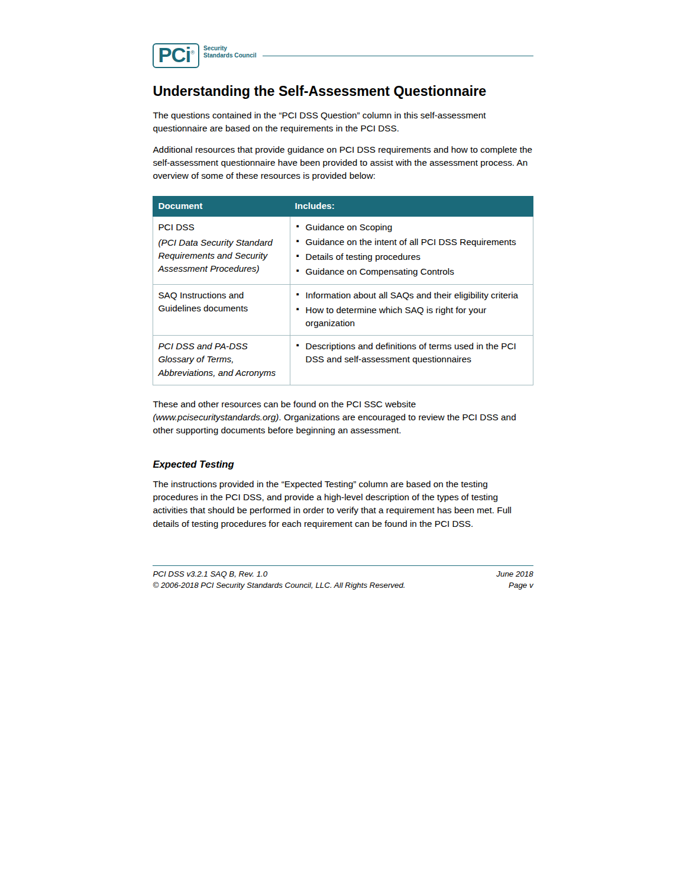PCi®
Security
Standards Council
Understanding the Self-Assessment Questionnaire
The questions contained in the “PCI DSS Question” column in this self-assessment questionnaire are based on the requirements in the PCI DSS.
Additional resources that provide guidance on PCI DSS requirements and how to complete the self-assessment questionnaire have been provided to assist with the assessment process. An overview of some of these resources is provided below:
| Document | Includes: |
| --- | --- |
| PCI DSS (PCI Data Security Standard Requirements and Security Assessment Procedures) | Guidance on Scoping Guidance on the intent of all PCI DSS Requirements Details of testing procedures Guidance on Compensating Controls |
| SAQ Instructions and Guidelines documents | Information about all SAQs and their eligibility criteria How to determine which SAQ is right for your organization |
| PCI DSS and PA-DSS Glossary of Terms, Abbreviations, and Acronyms | Descriptions and definitions of terms used in the PCI DSS and self-assessment questionnaires |
These and other resources can be found on the PCI SSC website (www.pcisecuritystandards.org). Organizations are encouraged to review the PCI DSS and other supporting documents before beginning an assessment.
Expected Testing
The instructions provided in the “Expected Testing” column are based on the testing procedures in the PCI DSS, and provide a high-level description of the types of testing activities that should be performed in order to verify that a requirement has been met. Full details of testing procedures for each requirement can be found in the PCI DSS.
PCI DSS v3.2.1 SAQ B, Rev. 1.0
© 2006-2018 PCI Security Standards Council, LLC. All Rights Reserved.
June 2018
Page v